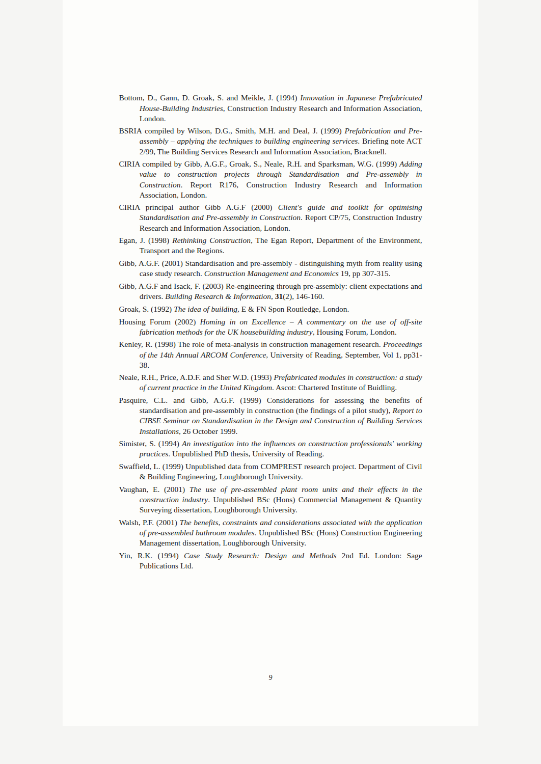Bottom, D., Gann, D. Groak, S. and Meikle, J. (1994) Innovation in Japanese Prefabricated House-Building Industries, Construction Industry Research and Information Association, London.
BSRIA compiled by Wilson, D.G., Smith, M.H. and Deal, J. (1999) Prefabrication and Pre-assembly – applying the techniques to building engineering services. Briefing note ACT 2/99, The Building Services Research and Information Association, Bracknell.
CIRIA compiled by Gibb, A.G.F., Groak, S., Neale, R.H. and Sparksman, W.G. (1999) Adding value to construction projects through Standardisation and Pre-assembly in Construction. Report R176, Construction Industry Research and Information Association, London.
CIRIA principal author Gibb A.G.F (2000) Client's guide and toolkit for optimising Standardisation and Pre-assembly in Construction. Report CP/75, Construction Industry Research and Information Association, London.
Egan, J. (1998) Rethinking Construction, The Egan Report, Department of the Environment, Transport and the Regions.
Gibb, A.G.F. (2001) Standardisation and pre-assembly - distinguishing myth from reality using case study research. Construction Management and Economics 19, pp 307-315.
Gibb, A.G.F and Isack, F. (2003) Re-engineering through pre-assembly: client expectations and drivers. Building Research & Information, 31(2), 146-160.
Groak, S. (1992) The idea of building, E & FN Spon Routledge, London.
Housing Forum (2002) Homing in on Excellence – A commentary on the use of off-site fabrication methods for the UK housebuilding industry, Housing Forum, London.
Kenley, R. (1998) The role of meta-analysis in construction management research. Proceedings of the 14th Annual ARCOM Conference, University of Reading, September, Vol 1, pp31-38.
Neale, R.H., Price, A.D.F. and Sher W.D. (1993) Prefabricated modules in construction: a study of current practice in the United Kingdom. Ascot: Chartered Institute of Buidling.
Pasquire, C.L. and Gibb, A.G.F. (1999) Considerations for assessing the benefits of standardisation and pre-assembly in construction (the findings of a pilot study), Report to CIBSE Seminar on Standardisation in the Design and Construction of Building Services Installations, 26 October 1999.
Simister, S. (1994) An investigation into the influences on construction professionals' working practices. Unpublished PhD thesis, University of Reading.
Swaffield, L. (1999) Unpublished data from COMPREST research project. Department of Civil & Building Engineering, Loughborough University.
Vaughan, E. (2001) The use of pre-assembled plant room units and their effects in the construction industry. Unpublished BSc (Hons) Commercial Management & Quantity Surveying dissertation, Loughborough University.
Walsh, P.F. (2001) The benefits, constraints and considerations associated with the application of pre-assembled bathroom modules. Unpublished BSc (Hons) Construction Engineering Management dissertation, Loughborough University.
Yin, R.K. (1994) Case Study Research: Design and Methods 2nd Ed. London: Sage Publications Ltd.
9